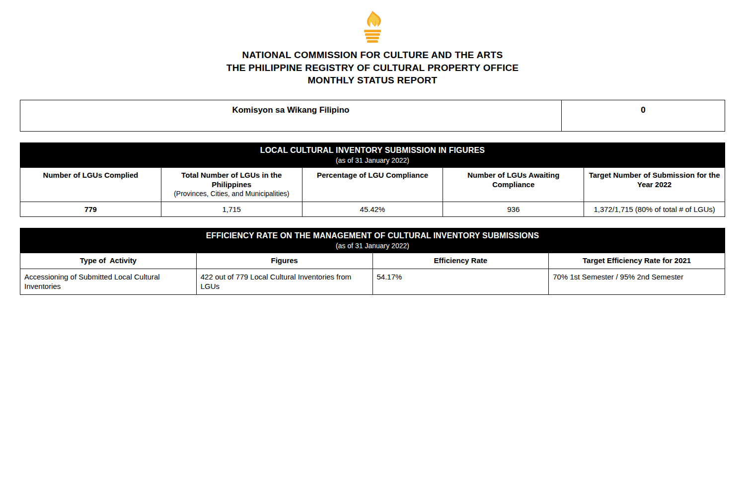NATIONAL COMMISSION FOR CULTURE AND THE ARTS
THE PHILIPPINE REGISTRY OF CULTURAL PROPERTY OFFICE
MONTHLY STATUS REPORT
| Komisyon sa Wikang Filipino | 0 |
| LOCAL CULTURAL INVENTORY SUBMISSION IN FIGURES (as of 31 January 2022) |
| Number of LGUs Complied | Total Number of LGUs in the Philippines (Provinces, Cities, and Municipalities) | Percentage of LGU Compliance | Number of LGUs Awaiting Compliance | Target Number of Submission for the Year 2022 |
| 779 | 1,715 | 45.42% | 936 | 1,372/1,715 (80% of total # of LGUs) |
| EFFICIENCY RATE ON THE MANAGEMENT OF CULTURAL INVENTORY SUBMISSIONS (as of 31 January 2022) |
| Type of Activity | Figures | Efficiency Rate | Target Efficiency Rate for 2021 |
| Accessioning of Submitted Local Cultural Inventories | 422 out of 779 Local Cultural Inventories from LGUs | 54.17% | 70% 1st Semester / 95% 2nd Semester |